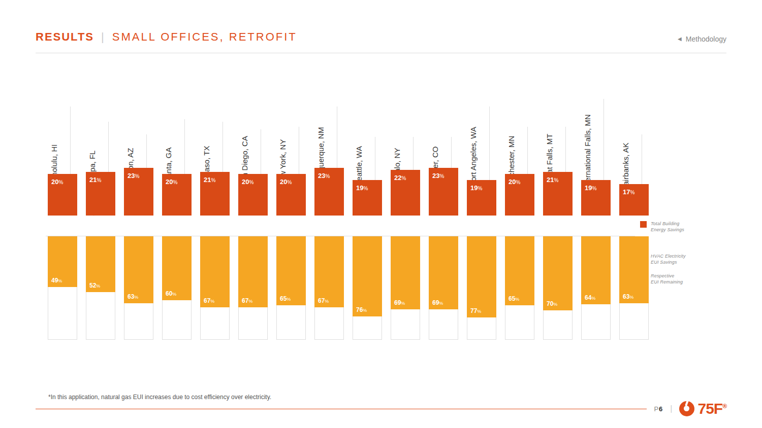RESULTS | SMALL OFFICES, RETROFIT
◀ Methodology
ZONE 1A Honolulu, HI
20%
49%
ZONE 2A Tampa, FL
21%
52%
ZONE 2B Tucson, AZ
23%
63%
ZONE 3A Atlanta, GA
20%
60%
ZONE 3B El Paso, TX
21%
67%
ZONE 3C San Diego, CA
20%
67%
ZONE 4A New York, NY
20%
65%
ZONE 4B Albuquerque, NM
23%
67%
ZONE 4C Seattle, WA
19%
76%
ZONE 5A Buffalo, NY
22%
69%
ZONE 5B Denver, CO
23%
69%
ZONE 5C Port Angeles, WA
19%
77%
ZONE 6A Rochester, MN
20%
65%
ZONE 6B Great Falls, MT
21%
70%
ZONE 7 International Falls, MN
19%
64%
ZONE 8 Fairbanks, AK
17%
63%
Total Building
Energy Savings
HVAC Electricity
EUI Savings
Respective
EUI Remaining
*In this application, natural gas EUI increases due to cost efficiency over electricity.
P6
|
75F®